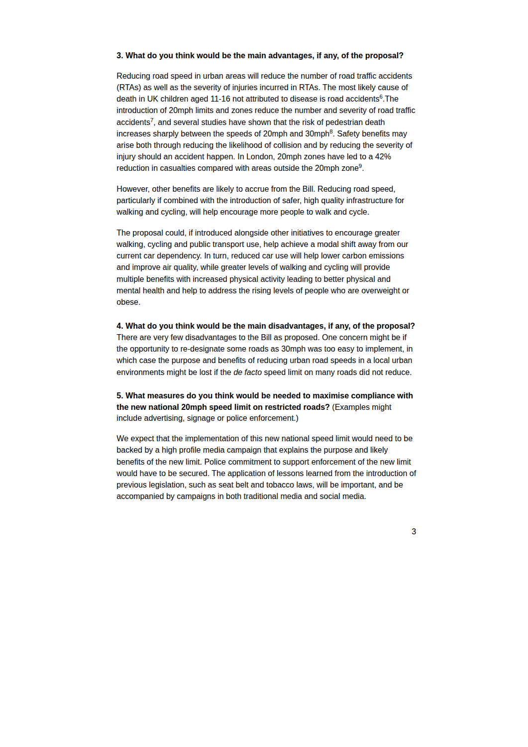3. What do you think would be the main advantages, if any, of the proposal?
Reducing road speed in urban areas will reduce the number of road traffic accidents (RTAs) as well as the severity of injuries incurred in RTAs. The most likely cause of death in UK children aged 11-16 not attributed to disease is road accidents6.The introduction of 20mph limits and zones reduce the number and severity of road traffic accidents7, and several studies have shown that the risk of pedestrian death increases sharply between the speeds of 20mph and 30mph8. Safety benefits may arise both through reducing the likelihood of collision and by reducing the severity of injury should an accident happen. In London, 20mph zones have led to a 42% reduction in casualties compared with areas outside the 20mph zone9.
However, other benefits are likely to accrue from the Bill. Reducing road speed, particularly if combined with the introduction of safer, high quality infrastructure for walking and cycling, will help encourage more people to walk and cycle.
The proposal could, if introduced alongside other initiatives to encourage greater walking, cycling and public transport use, help achieve a modal shift away from our current car dependency. In turn, reduced car use will help lower carbon emissions and improve air quality, while greater levels of walking and cycling will provide multiple benefits with increased physical activity leading to better physical and mental health and help to address the rising levels of people who are overweight or obese.
4. What do you think would be the main disadvantages, if any, of the proposal?
There are very few disadvantages to the Bill as proposed. One concern might be if the opportunity to re-designate some roads as 30mph was too easy to implement, in which case the purpose and benefits of reducing urban road speeds in a local urban environments might be lost if the de facto speed limit on many roads did not reduce.
5. What measures do you think would be needed to maximise compliance with the new national 20mph speed limit on restricted roads? (Examples might include advertising, signage or police enforcement.)
We expect that the implementation of this new national speed limit would need to be backed by a high profile media campaign that explains the purpose and likely benefits of the new limit. Police commitment to support enforcement of the new limit would have to be secured. The application of lessons learned from the introduction of previous legislation, such as seat belt and tobacco laws, will be important, and be accompanied by campaigns in both traditional media and social media.
3